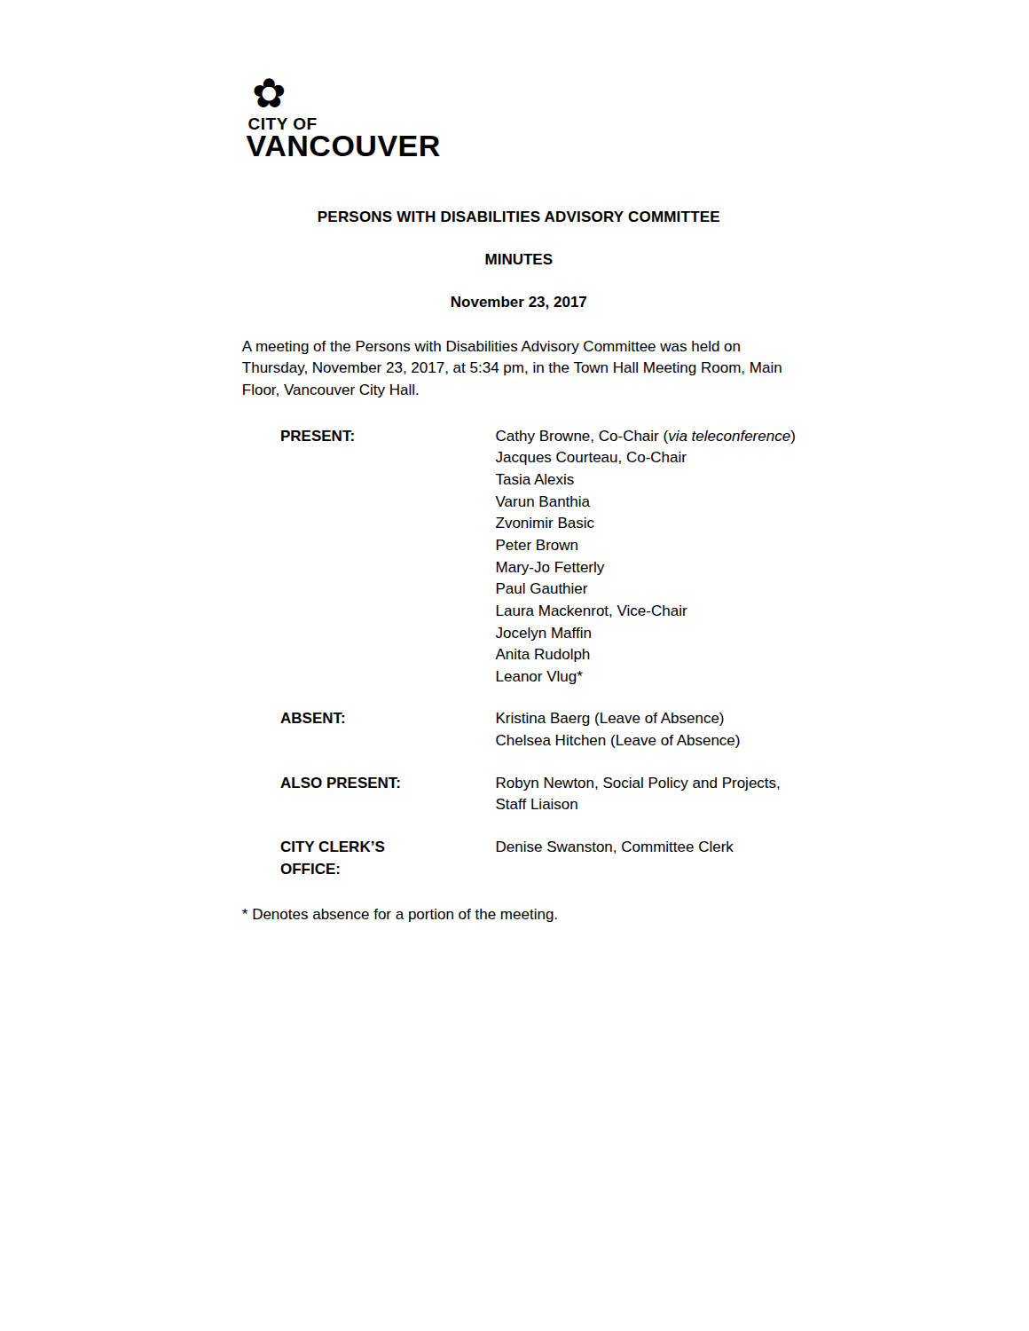✿
CITY OF
VANCOUVER
PERSONS WITH DISABILITIES ADVISORY COMMITTEE
MINUTES
November 23, 2017
A meeting of the Persons with Disabilities Advisory Committee was held on Thursday, November 23, 2017, at 5:34 pm, in the Town Hall Meeting Room, Main Floor, Vancouver City Hall.
| PRESENT: | Cathy Browne, Co-Chair ( via teleconference ) Jacques Courteau, Co-Chair Tasia Alexis Varun Banthia Zvonimir Basic Peter Brown Mary-Jo Fetterly Paul Gauthier Laura Mackenrot, Vice-Chair Jocelyn Maffin Anita Rudolph Leanor Vlug* |
| ABSENT: | Kristina Baerg (Leave of Absence) Chelsea Hitchen (Leave of Absence) |
| ALSO PRESENT: | Robyn Newton, Social Policy and Projects, Staff Liaison |
| CITY CLERK’S OFFICE: | Denise Swanston, Committee Clerk |
* Denotes absence for a portion of the meeting.